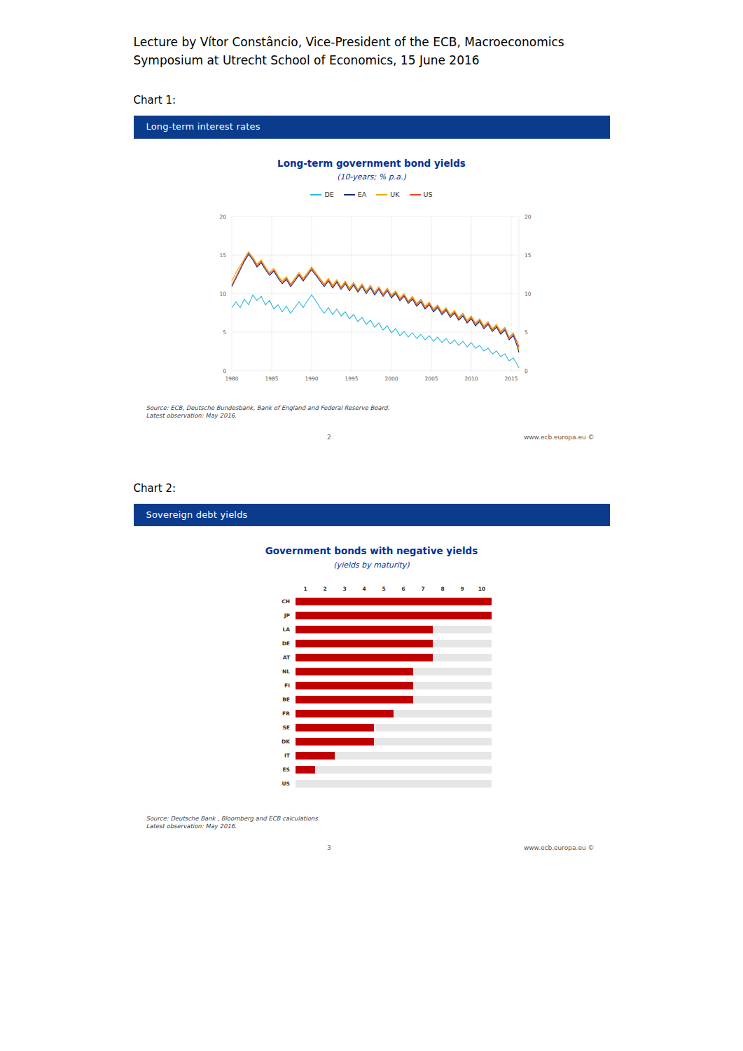Lecture by Vítor Constâncio, Vice-President of the ECB, Macroeconomics Symposium at Utrecht School of Economics, 15 June 2016
Chart 1:
Long-term interest rates
Long-term government bond yields
(10-years; % p.a.)
DE EA UK US
0 5 10 15 20 0 5 10 15 20 1980 1985 1990 1995 2000 2005 2010 2015
Source: ECB, Deutsche Bundesbank, Bank of England and Federal Reserve Board.
Latest observation: May 2016.
2 www.ecb.europa.eu ©
Chart 2:
Sovereign debt yields
Government bonds with negative yields
(yields by maturity)
1 2 3 4 5 6 7 8 9 10 CH JP LA DE AT NL FI BE FR SE DK IT ES US
Source: Deutsche Bank , Bloomberg and ECB calculations.
Latest observation: May 2016.
3 www.ecb.europa.eu ©